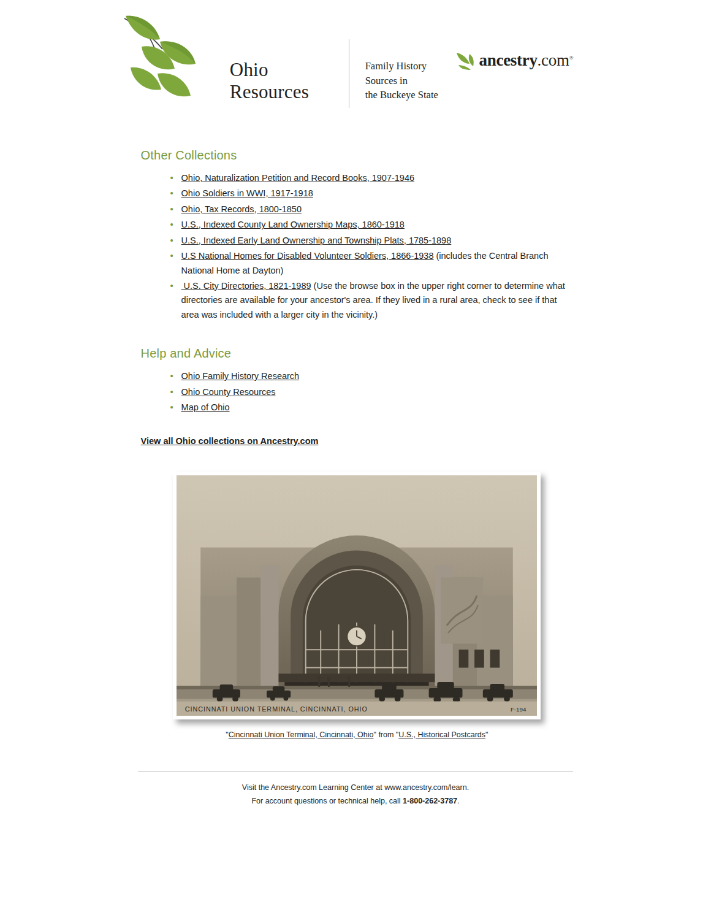Ohio Resources
Family History Sources in
the Buckeye State
ancestry.com®
Other Collections
Ohio, Naturalization Petition and Record Books, 1907-1946
Ohio Soldiers in WWI, 1917-1918
Ohio, Tax Records, 1800-1850
U.S., Indexed County Land Ownership Maps, 1860-1918
U.S., Indexed Early Land Ownership and Township Plats, 1785-1898
U.S National Homes for Disabled Volunteer Soldiers, 1866-1938 (includes the Central Branch National Home at Dayton)
U.S. City Directories, 1821-1989 (Use the browse box in the upper right corner to determine what directories are available for your ancestor's area. If they lived in a rural area, check to see if that area was included with a larger city in the vicinity.)
Help and Advice
Ohio Family History Research
Ohio County Resources
Map of Ohio
View all Ohio collections on Ancestry.com
CINCINNATI UNION TERMINAL, CINCINNATI, OHIO F-194
"Cincinnati Union Terminal, Cincinnati, Ohio" from "U.S., Historical Postcards"
Visit the Ancestry.com Learning Center at www.ancestry.com/learn.
For account questions or technical help, call 1-800-262-3787.